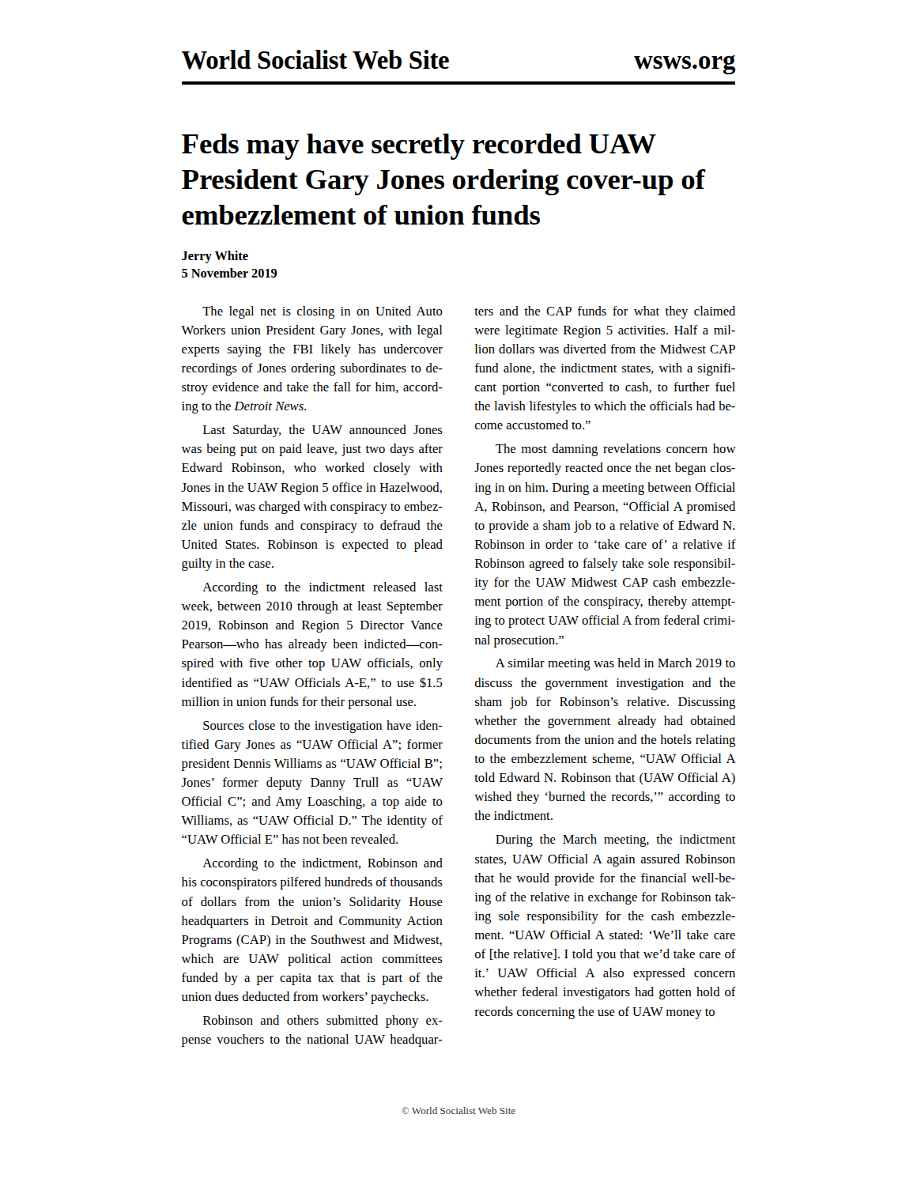World Socialist Web Site
wsws.org
Feds may have secretly recorded UAW President Gary Jones ordering cover-up of embezzlement of union funds
Jerry White 5 November 2019
The legal net is closing in on United Auto Workers union President Gary Jones, with legal experts saying the FBI likely has undercover recordings of Jones ordering subordinates to destroy evidence and take the fall for him, according to the Detroit News.
Last Saturday, the UAW announced Jones was being put on paid leave, just two days after Edward Robinson, who worked closely with Jones in the UAW Region 5 office in Hazelwood, Missouri, was charged with conspiracy to embezzle union funds and conspiracy to defraud the United States. Robinson is expected to plead guilty in the case.
According to the indictment released last week, between 2010 through at least September 2019, Robinson and Region 5 Director Vance Pearson—who has already been indicted—conspired with five other top UAW officials, only identified as “UAW Officials A-E,” to use $1.5 million in union funds for their personal use.
Sources close to the investigation have identified Gary Jones as “UAW Official A”; former president Dennis Williams as “UAW Official B”; Jones’ former deputy Danny Trull as “UAW Official C”; and Amy Loasching, a top aide to Williams, as “UAW Official D.” The identity of “UAW Official E” has not been revealed.
According to the indictment, Robinson and his coconspirators pilfered hundreds of thousands of dollars from the union’s Solidarity House headquarters in Detroit and Community Action Programs (CAP) in the Southwest and Midwest, which are UAW political action committees funded by a per capita tax that is part of the union dues deducted from workers’ paychecks.
Robinson and others submitted phony expense vouchers to the national UAW headquarters and the CAP funds for what they claimed were legitimate Region 5 activities. Half a million dollars was diverted from the Midwest CAP fund alone, the indictment states, with a significant portion “converted to cash, to further fuel the lavish lifestyles to which the officials had become accustomed to.”
The most damning revelations concern how Jones reportedly reacted once the net began closing in on him. During a meeting between Official A, Robinson, and Pearson, “Official A promised to provide a sham job to a relative of Edward N. Robinson in order to ‘take care of’ a relative if Robinson agreed to falsely take sole responsibility for the UAW Midwest CAP cash embezzlement portion of the conspiracy, thereby attempting to protect UAW official A from federal criminal prosecution.”
A similar meeting was held in March 2019 to discuss the government investigation and the sham job for Robinson’s relative. Discussing whether the government already had obtained documents from the union and the hotels relating to the embezzlement scheme, “UAW Official A told Edward N. Robinson that (UAW Official A) wished they ‘burned the records,’” according to the indictment.
During the March meeting, the indictment states, UAW Official A again assured Robinson that he would provide for the financial well-being of the relative in exchange for Robinson taking sole responsibility for the cash embezzlement. “UAW Official A stated: ‘We’ll take care of [the relative]. I told you that we’d take care of it.’ UAW Official A also expressed concern whether federal investigators had gotten hold of records concerning the use of UAW money to
© World Socialist Web Site